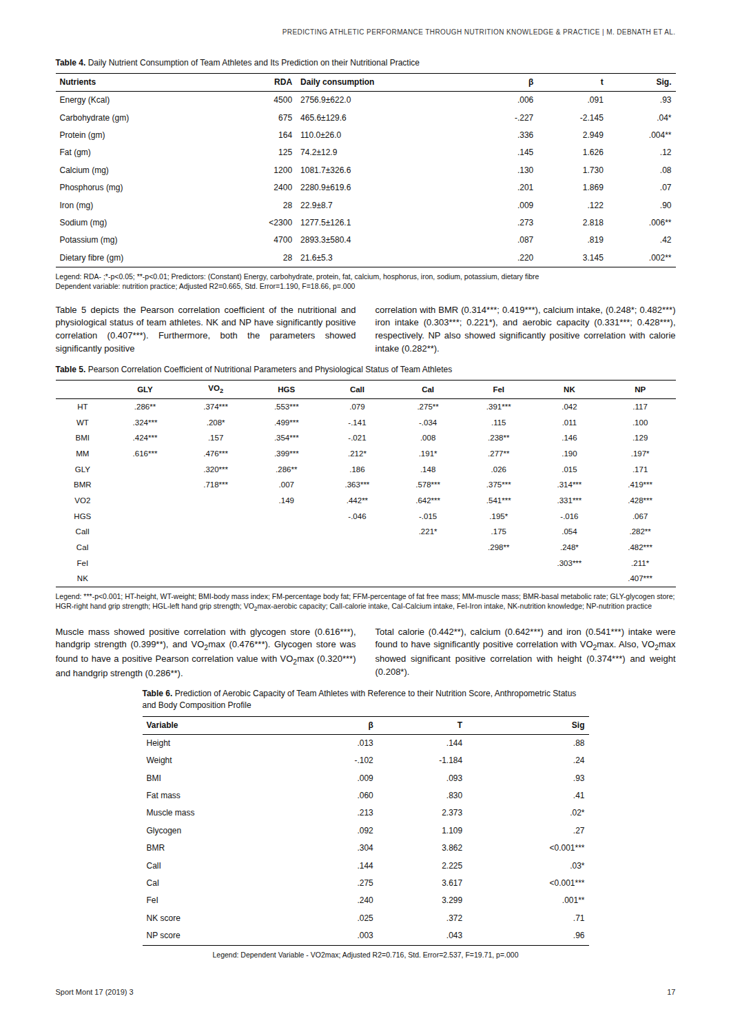Predicting Athletic Performance Through Nutrition Knowledge & Practice | M. Debnath et al.
Table 4. Daily Nutrient Consumption of Team Athletes and Its Prediction on their Nutritional Practice
| Nutrients | RDA | Daily consumption | β | t | Sig. |
| --- | --- | --- | --- | --- | --- |
| Energy (Kcal) | 4500 | 2756.9±622.0 | .006 | .091 | .93 |
| Carbohydrate (gm) | 675 | 465.6±129.6 | -.227 | -2.145 | .04* |
| Protein (gm) | 164 | 110.0±26.0 | .336 | 2.949 | .004** |
| Fat (gm) | 125 | 74.2±12.9 | .145 | 1.626 | .12 |
| Calcium (mg) | 1200 | 1081.7±326.6 | .130 | 1.730 | .08 |
| Phosphorus (mg) | 2400 | 2280.9±619.6 | .201 | 1.869 | .07 |
| Iron (mg) | 28 | 22.9±8.7 | .009 | .122 | .90 |
| Sodium (mg) | <2300 | 1277.5±126.1 | .273 | 2.818 | .006** |
| Potassium (mg) | 4700 | 2893.3±580.4 | .087 | .819 | .42 |
| Dietary fibre (gm) | 28 | 21.6±5.3 | .220 | 3.145 | .002** |
Legend: RDA- ;*-p<0.05; **-p<0.01; Predictors: (Constant) Energy, carbohydrate, protein, fat, calcium, hosphorus, iron, sodium, potassium, dietary fibre
Dependent variable: nutrition practice; Adjusted R2=0.665, Std. Error=1.190, F=18.66, p=.000
Table 5 depicts the Pearson correlation coefficient of the nutritional and physiological status of team athletes. NK and NP have significantly positive correlation (0.407***). Furthermore, both the parameters showed significantly positive
correlation with BMR (0.314***; 0.419***), calcium intake, (0.248*; 0.482***) iron intake (0.303***; 0.221*), and aerobic capacity (0.331***; 0.428***), respectively. NP also showed significantly positive correlation with calorie intake (0.282**).
Table 5. Pearson Correlation Coefficient of Nutritional Parameters and Physiological Status of Team Athletes
| | GLY | VO 2 | HGS | CalI | CaI | FeI | NK | NP |
| --- | --- | --- | --- | --- | --- | --- | --- | --- |
| HT | .286** | .374*** | .553*** | .079 | .275** | .391*** | .042 | .117 |
| WT | .324*** | .208* | .499*** | -.141 | -.034 | .115 | .011 | .100 |
| BMI | .424*** | .157 | .354*** | -.021 | .008 | .238** | .146 | .129 |
| MM | .616*** | .476*** | .399*** | .212* | .191* | .277** | .190 | .197* |
| GLY | | .320*** | .286** | .186 | .148 | .026 | .015 | .171 |
| BMR | | .718*** | .007 | .363*** | .578*** | .375*** | .314*** | .419*** |
| VO2 | | | .149 | .442** | .642*** | .541*** | .331*** | .428*** |
| HGS | | | | -.046 | -.015 | .195* | -.016 | .067 |
| CalI | | | | | .221* | .175 | .054 | .282** |
| CaI | | | | | | .298** | .248* | .482*** |
| FeI | | | | | | | .303*** | .211* |
| NK | | | | | | | | .407*** |
Legend: ***-p<0.001; HT-height, WT-weight; BMI-body mass index; FM-percentage body fat; FFM-percentage of fat free mass; MM-muscle mass; BMR-basal metabolic rate; GLY-glycogen store; HGR-right hand grip strength; HGL-left hand grip strength; VO2max-aerobic capacity; CalI-calorie intake, CaI-Calcium intake, FeI-Iron intake, NK-nutrition knowledge; NP-nutrition practice
Muscle mass showed positive correlation with glycogen store (0.616***), handgrip strength (0.399**), and VO2max (0.476***). Glycogen store was found to have a positive Pearson correlation value with VO2max (0.320***) and handgrip strength (0.286**).
Total calorie (0.442**), calcium (0.642***) and iron (0.541***) intake were found to have significantly positive correlation with VO2max. Also, VO2max showed significant positive correlation with height (0.374***) and weight (0.208*).
Table 6. Prediction of Aerobic Capacity of Team Athletes with Reference to their Nutrition Score, Anthropometric Status and Body Composition Profile
| Variable | β | T | Sig |
| --- | --- | --- | --- |
| Height | .013 | .144 | .88 |
| Weight | -.102 | -1.184 | .24 |
| BMI | .009 | .093 | .93 |
| Fat mass | .060 | .830 | .41 |
| Muscle mass | .213 | 2.373 | .02* |
| Glycogen | .092 | 1.109 | .27 |
| BMR | .304 | 3.862 | <0.001*** |
| CalI | .144 | 2.225 | .03* |
| CaI | .275 | 3.617 | <0.001*** |
| FeI | .240 | 3.299 | .001** |
| NK score | .025 | .372 | .71 |
| NP score | .003 | .043 | .96 |
Legend: Dependent Variable - VO2max; Adjusted R2=0.716, Std. Error=2.537, F=19.71, p=.000
Sport Mont 17 (2019) 3 17